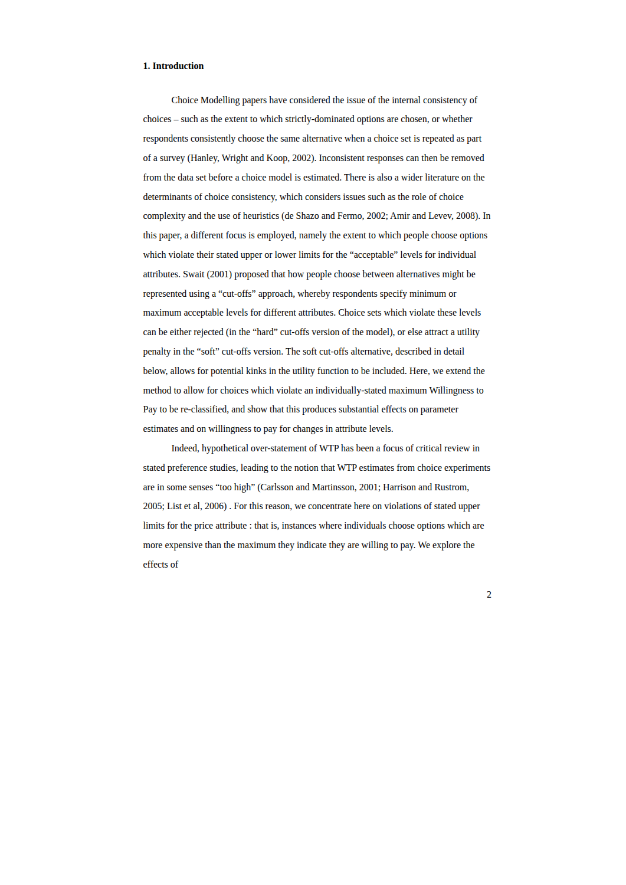1. Introduction
Choice Modelling papers have considered the issue of the internal consistency of choices – such as the extent to which strictly-dominated options are chosen, or whether respondents consistently choose the same alternative when a choice set is repeated as part of a survey (Hanley, Wright and Koop, 2002). Inconsistent responses can then be removed from the data set before a choice model is estimated. There is also a wider literature on the determinants of choice consistency, which considers issues such as the role of choice complexity and the use of heuristics (de Shazo and Fermo, 2002; Amir and Levev, 2008). In this paper, a different focus is employed, namely the extent to which people choose options which violate their stated upper or lower limits for the “acceptable” levels for individual attributes. Swait (2001) proposed that how people choose between alternatives might be represented using a “cut-offs” approach, whereby respondents specify minimum or maximum acceptable levels for different attributes. Choice sets which violate these levels can be either rejected (in the “hard” cut-offs version of the model), or else attract a utility penalty in the “soft” cut-offs version. The soft cut-offs alternative, described in detail below, allows for potential kinks in the utility function to be included. Here, we extend the method to allow for choices which violate an individually-stated maximum Willingness to Pay to be re-classified, and show that this produces substantial effects on parameter estimates and on willingness to pay for changes in attribute levels.
Indeed, hypothetical over-statement of WTP has been a focus of critical review in stated preference studies, leading to the notion that WTP estimates from choice experiments are in some senses “too high” (Carlsson and Martinsson, 2001; Harrison and Rustrom, 2005; List et al, 2006) . For this reason, we concentrate here on violations of stated upper limits for the price attribute : that is, instances where individuals choose options which are more expensive than the maximum they indicate they are willing to pay. We explore the effects of
2